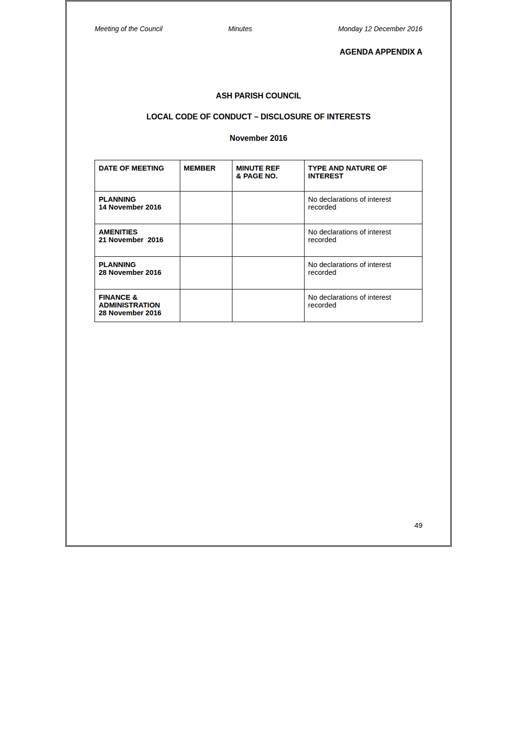Meeting of the Council Minutes Monday 12 December 2016
AGENDA APPENDIX A
ASH PARISH COUNCIL
LOCAL CODE OF CONDUCT – DISCLOSURE OF INTERESTS
November 2016
| DATE OF MEETING | MEMBER | MINUTE REF & PAGE NO. | TYPE AND NATURE OF INTEREST |
| --- | --- | --- | --- |
| PLANNING 14 November 2016 | | | No declarations of interest recorded |
| AMENITIES 21 November 2016 | | | No declarations of interest recorded |
| PLANNING 28 November 2016 | | | No declarations of interest recorded |
| FINANCE & ADMINISTRATION 28 November 2016 | | | No declarations of interest recorded |
49